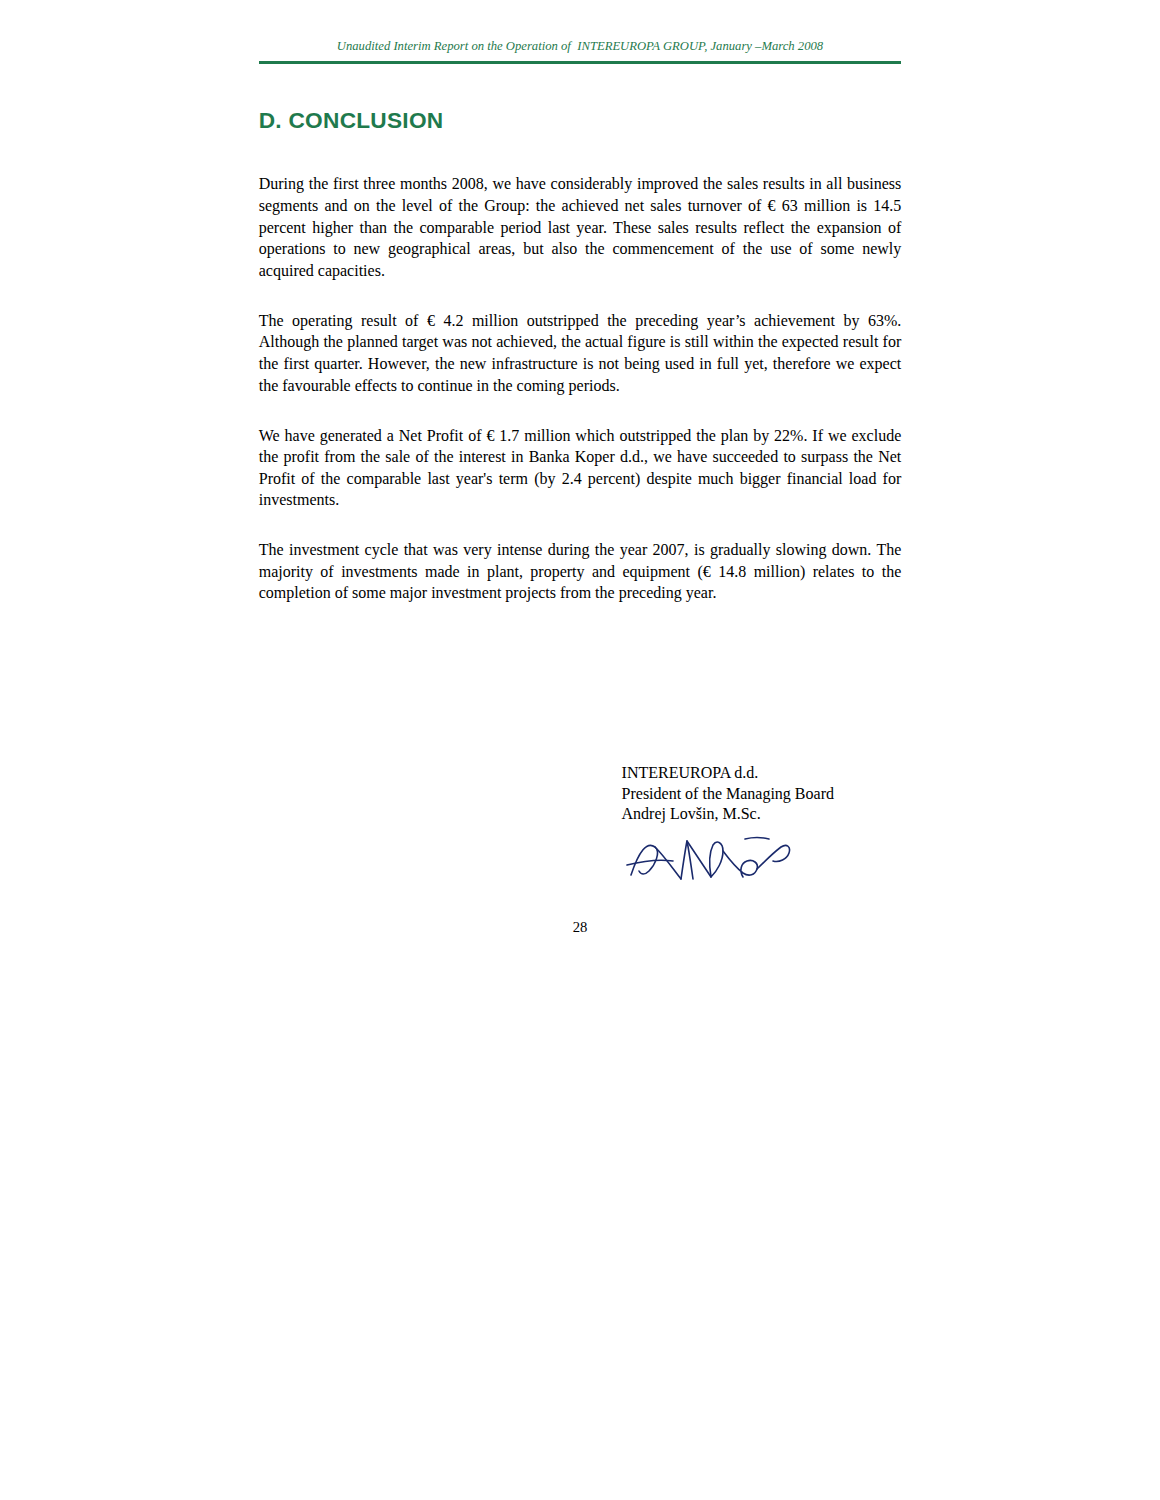Unaudited Interim Report on the Operation of INTEREUROPA GROUP, January –March 2008
D. CONCLUSION
During the first three months 2008, we have considerably improved the sales results in all business segments and on the level of the Group: the achieved net sales turnover of € 63 million is 14.5 percent higher than the comparable period last year. These sales results reflect the expansion of operations to new geographical areas, but also the commencement of the use of some newly acquired capacities.
The operating result of € 4.2 million outstripped the preceding year’s achievement by 63%. Although the planned target was not achieved, the actual figure is still within the expected result for the first quarter. However, the new infrastructure is not being used in full yet, therefore we expect the favourable effects to continue in the coming periods.
We have generated a Net Profit of € 1.7 million which outstripped the plan by 22%. If we exclude the profit from the sale of the interest in Banka Koper d.d., we have succeeded to surpass the Net Profit of the comparable last year's term (by 2.4 percent) despite much bigger financial load for investments.
The investment cycle that was very intense during the year 2007, is gradually slowing down. The majority of investments made in plant, property and equipment (€ 14.8 million) relates to the completion of some major investment projects from the preceding year.
INTEREUROPA d.d.
President of the Managing Board
Andrej Lovšin, M.Sc.
28